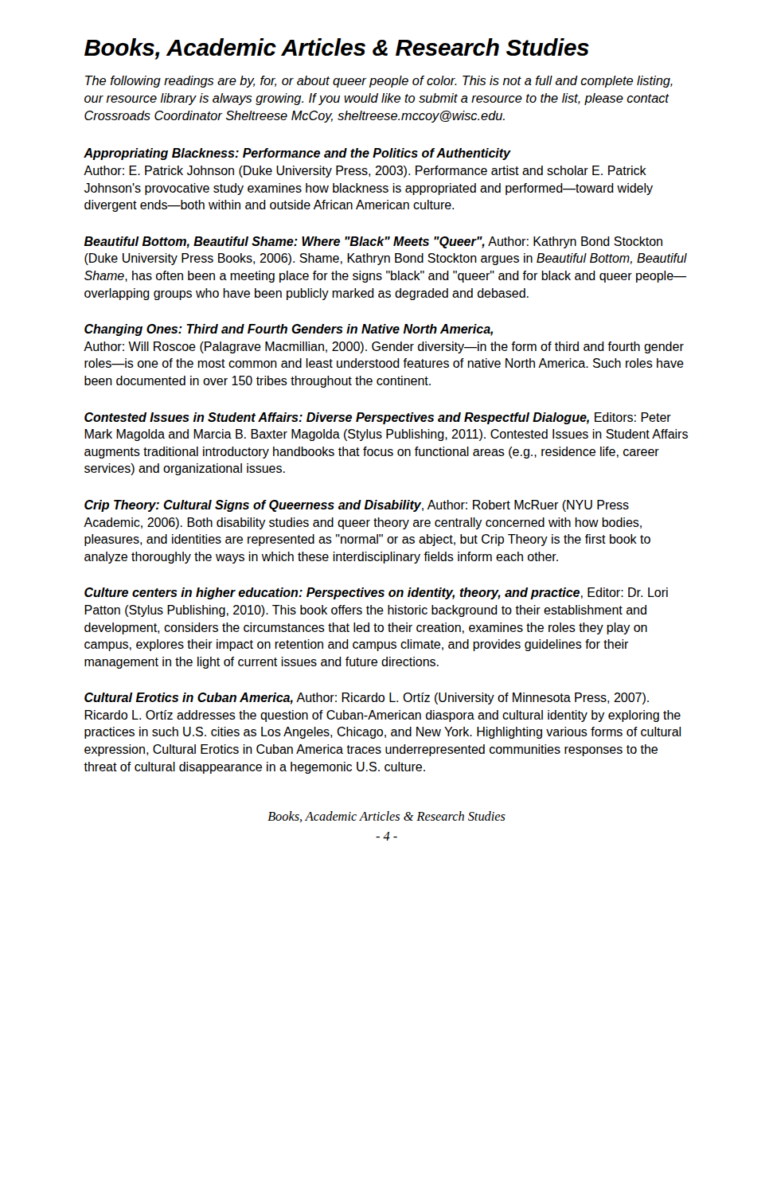Books, Academic Articles & Research Studies
The following readings are by, for, or about queer people of color. This is not a full and complete listing, our resource library is always growing. If you would like to submit a resource to the list, please contact Crossroads Coordinator Sheltreese McCoy, sheltreese.mccoy@wisc.edu.
Appropriating Blackness: Performance and the Politics of Authenticity
Author: E. Patrick Johnson (Duke University Press, 2003). Performance artist and scholar E. Patrick Johnson's provocative study examines how blackness is appropriated and performed—toward widely divergent ends—both within and outside African American culture.
Beautiful Bottom, Beautiful Shame: Where "Black" Meets "Queer", Author: Kathryn Bond Stockton (Duke University Press Books, 2006). Shame, Kathryn Bond Stockton argues in Beautiful Bottom, Beautiful Shame, has often been a meeting place for the signs "black" and "queer" and for black and queer people—overlapping groups who have been publicly marked as degraded and debased.
Changing Ones: Third and Fourth Genders in Native North America,
Author: Will Roscoe (Palagrave Macmillian, 2000). Gender diversity—in the form of third and fourth gender roles—is one of the most common and least understood features of native North America. Such roles have been documented in over 150 tribes throughout the continent.
Contested Issues in Student Affairs: Diverse Perspectives and Respectful Dialogue, Editors: Peter Mark Magolda and Marcia B. Baxter Magolda (Stylus Publishing, 2011). Contested Issues in Student Affairs augments traditional introductory handbooks that focus on functional areas (e.g., residence life, career services) and organizational issues.
Crip Theory: Cultural Signs of Queerness and Disability, Author: Robert McRuer (NYU Press Academic, 2006). Both disability studies and queer theory are centrally concerned with how bodies, pleasures, and identities are represented as "normal" or as abject, but Crip Theory is the first book to analyze thoroughly the ways in which these interdisciplinary fields inform each other.
Culture centers in higher education: Perspectives on identity, theory, and practice, Editor: Dr. Lori Patton (Stylus Publishing, 2010). This book offers the historic background to their establishment and development, considers the circumstances that led to their creation, examines the roles they play on campus, explores their impact on retention and campus climate, and provides guidelines for their management in the light of current issues and future directions.
Cultural Erotics in Cuban America, Author: Ricardo L. Ortíz (University of Minnesota Press, 2007). Ricardo L. Ortíz addresses the question of Cuban-American diaspora and cultural identity by exploring the practices in such U.S. cities as Los Angeles, Chicago, and New York. Highlighting various forms of cultural expression, Cultural Erotics in Cuban America traces underrepresented communities responses to the threat of cultural disappearance in a hegemonic U.S. culture.
Books, Academic Articles & Research Studies - 4 -